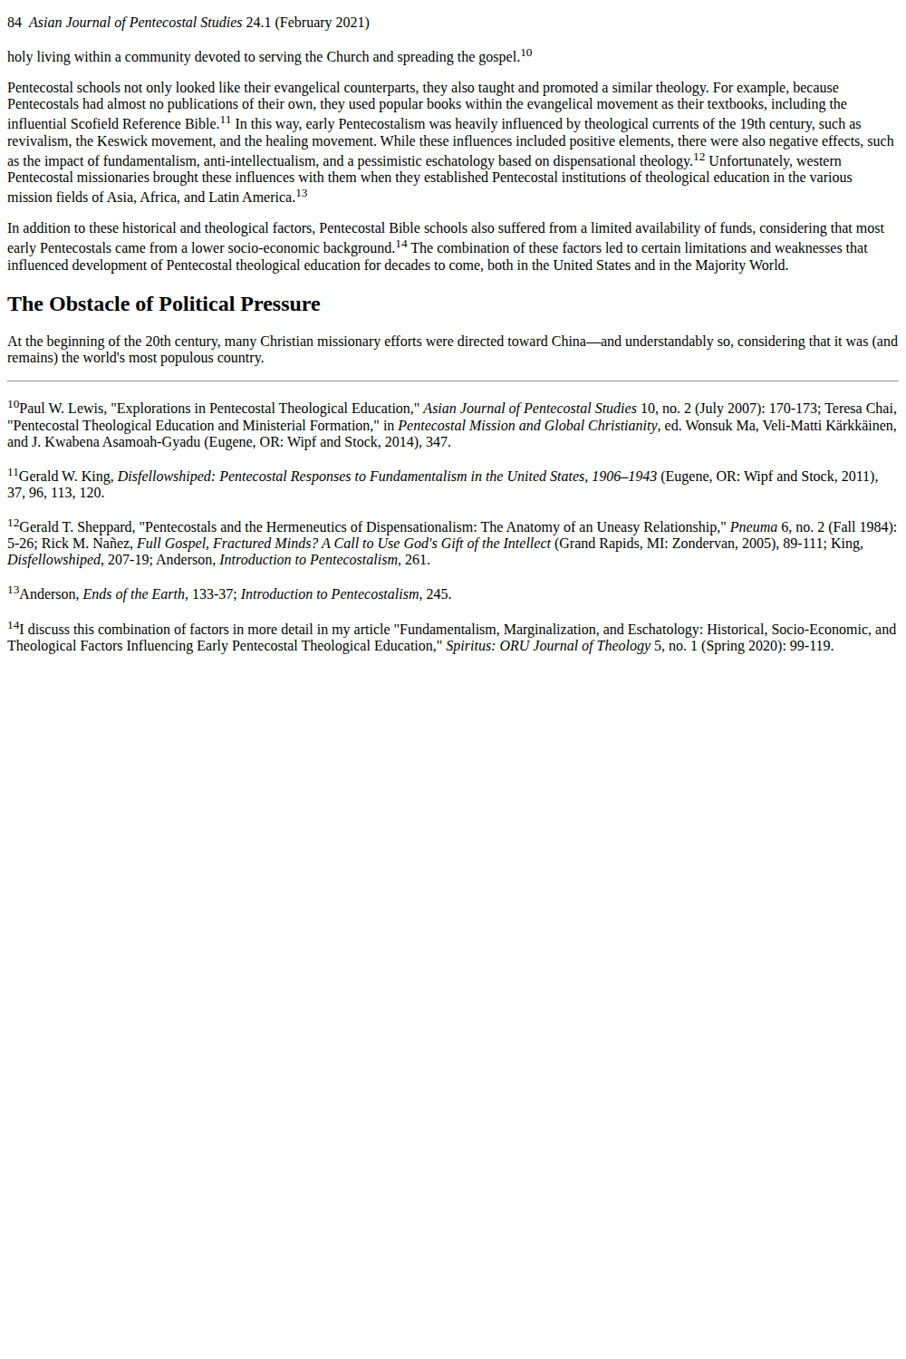84 Asian Journal of Pentecostal Studies 24.1 (February 2021)
holy living within a community devoted to serving the Church and spreading the gospel.10
Pentecostal schools not only looked like their evangelical counterparts, they also taught and promoted a similar theology. For example, because Pentecostals had almost no publications of their own, they used popular books within the evangelical movement as their textbooks, including the influential Scofield Reference Bible.11 In this way, early Pentecostalism was heavily influenced by theological currents of the 19th century, such as revivalism, the Keswick movement, and the healing movement. While these influences included positive elements, there were also negative effects, such as the impact of fundamentalism, anti-intellectualism, and a pessimistic eschatology based on dispensational theology.12 Unfortunately, western Pentecostal missionaries brought these influences with them when they established Pentecostal institutions of theological education in the various mission fields of Asia, Africa, and Latin America.13
In addition to these historical and theological factors, Pentecostal Bible schools also suffered from a limited availability of funds, considering that most early Pentecostals came from a lower socio-economic background.14 The combination of these factors led to certain limitations and weaknesses that influenced development of Pentecostal theological education for decades to come, both in the United States and in the Majority World.
The Obstacle of Political Pressure
At the beginning of the 20th century, many Christian missionary efforts were directed toward China—and understandably so, considering that it was (and remains) the world's most populous country.
10Paul W. Lewis, "Explorations in Pentecostal Theological Education," Asian Journal of Pentecostal Studies 10, no. 2 (July 2007): 170-173; Teresa Chai, "Pentecostal Theological Education and Ministerial Formation," in Pentecostal Mission and Global Christianity, ed. Wonsuk Ma, Veli-Matti Kärkkäinen, and J. Kwabena Asamoah-Gyadu (Eugene, OR: Wipf and Stock, 2014), 347.
11Gerald W. King, Disfellowshiped: Pentecostal Responses to Fundamentalism in the United States, 1906–1943 (Eugene, OR: Wipf and Stock, 2011), 37, 96, 113, 120.
12Gerald T. Sheppard, "Pentecostals and the Hermeneutics of Dispensationalism: The Anatomy of an Uneasy Relationship," Pneuma 6, no. 2 (Fall 1984): 5-26; Rick M. Nañez, Full Gospel, Fractured Minds? A Call to Use God's Gift of the Intellect (Grand Rapids, MI: Zondervan, 2005), 89-111; King, Disfellowshiped, 207-19; Anderson, Introduction to Pentecostalism, 261.
13Anderson, Ends of the Earth, 133-37; Introduction to Pentecostalism, 245.
14I discuss this combination of factors in more detail in my article "Fundamentalism, Marginalization, and Eschatology: Historical, Socio-Economic, and Theological Factors Influencing Early Pentecostal Theological Education," Spiritus: ORU Journal of Theology 5, no. 1 (Spring 2020): 99-119.